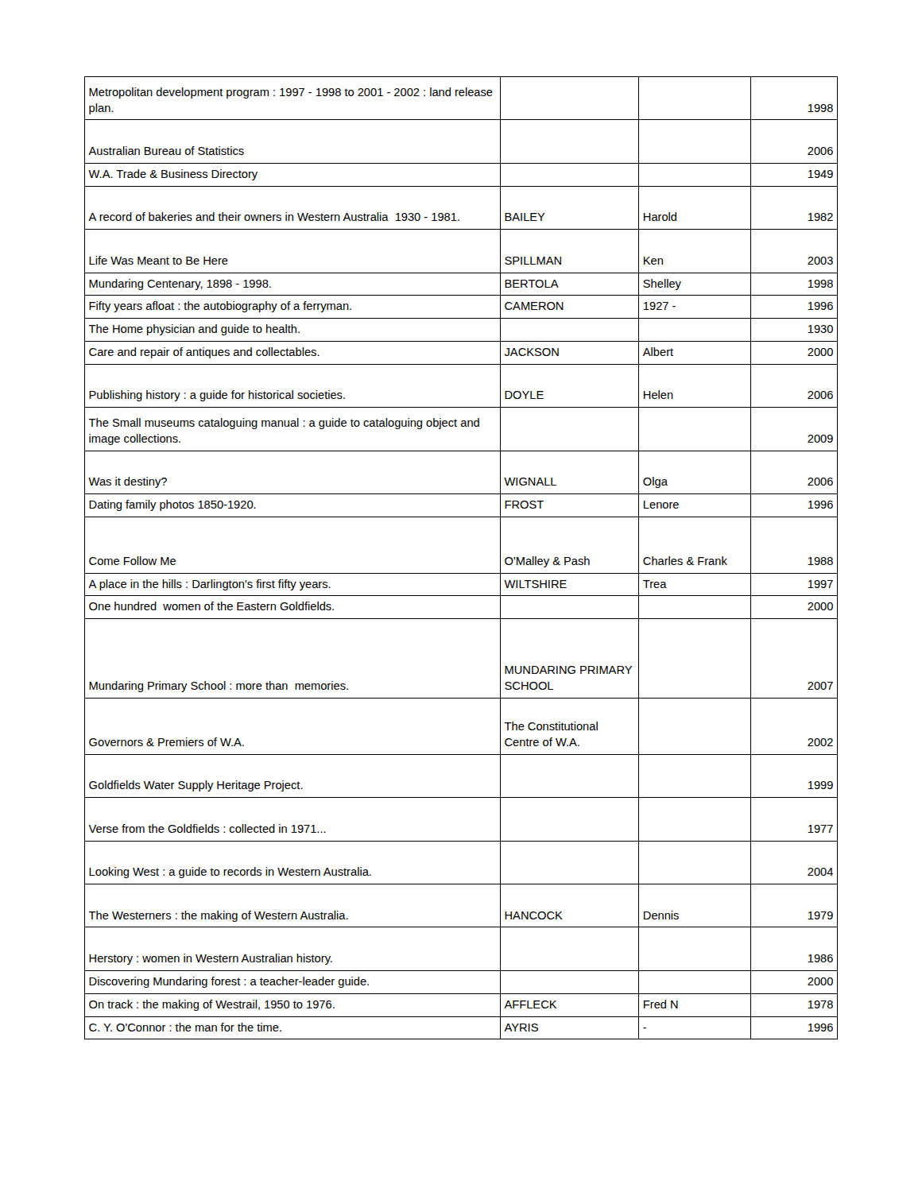| Metropolitan development program : 1997 - 1998 to 2001 - 2002 : land release plan. | | | 1998 |
| Australian Bureau of Statistics | | | 2006 |
| W.A. Trade & Business Directory | | | 1949 |
| A record of bakeries and their owners in Western Australia 1930 - 1981. | BAILEY | Harold | 1982 |
| Life Was Meant to Be Here | SPILLMAN | Ken | 2003 |
| Mundaring Centenary, 1898 - 1998. | BERTOLA | Shelley | 1998 |
| Fifty years afloat : the autobiography of a ferryman. | CAMERON | 1927 - | 1996 |
| The Home physician and guide to health. | | | 1930 |
| Care and repair of antiques and collectables. | JACKSON | Albert | 2000 |
| Publishing history : a guide for historical societies. | DOYLE | Helen | 2006 |
| The Small museums cataloguing manual : a guide to cataloguing object and image collections. | | | 2009 |
| Was it destiny? | WIGNALL | Olga | 2006 |
| Dating family photos 1850-1920. | FROST | Lenore | 1996 |
| Come Follow Me | O'Malley & Pash | Charles & Frank | 1988 |
| A place in the hills : Darlington's first fifty years. | WILTSHIRE | Trea | 1997 |
| One hundred women of the Eastern Goldfields. | | | 2000 |
| Mundaring Primary School : more than memories. | MUNDARING PRIMARY SCHOOL | | 2007 |
| Governors & Premiers of W.A. | The Constitutional Centre of W.A. | | 2002 |
| Goldfields Water Supply Heritage Project. | | | 1999 |
| Verse from the Goldfields : collected in 1971... | | | 1977 |
| Looking West : a guide to records in Western Australia. | | | 2004 |
| The Westerners : the making of Western Australia. | HANCOCK | Dennis | 1979 |
| Herstory : women in Western Australian history. | | | 1986 |
| Discovering Mundaring forest : a teacher-leader guide. | | | 2000 |
| On track : the making of Westrail, 1950 to 1976. | AFFLECK | Fred N | 1978 |
| C. Y. O'Connor : the man for the time. | AYRIS | - | 1996 |